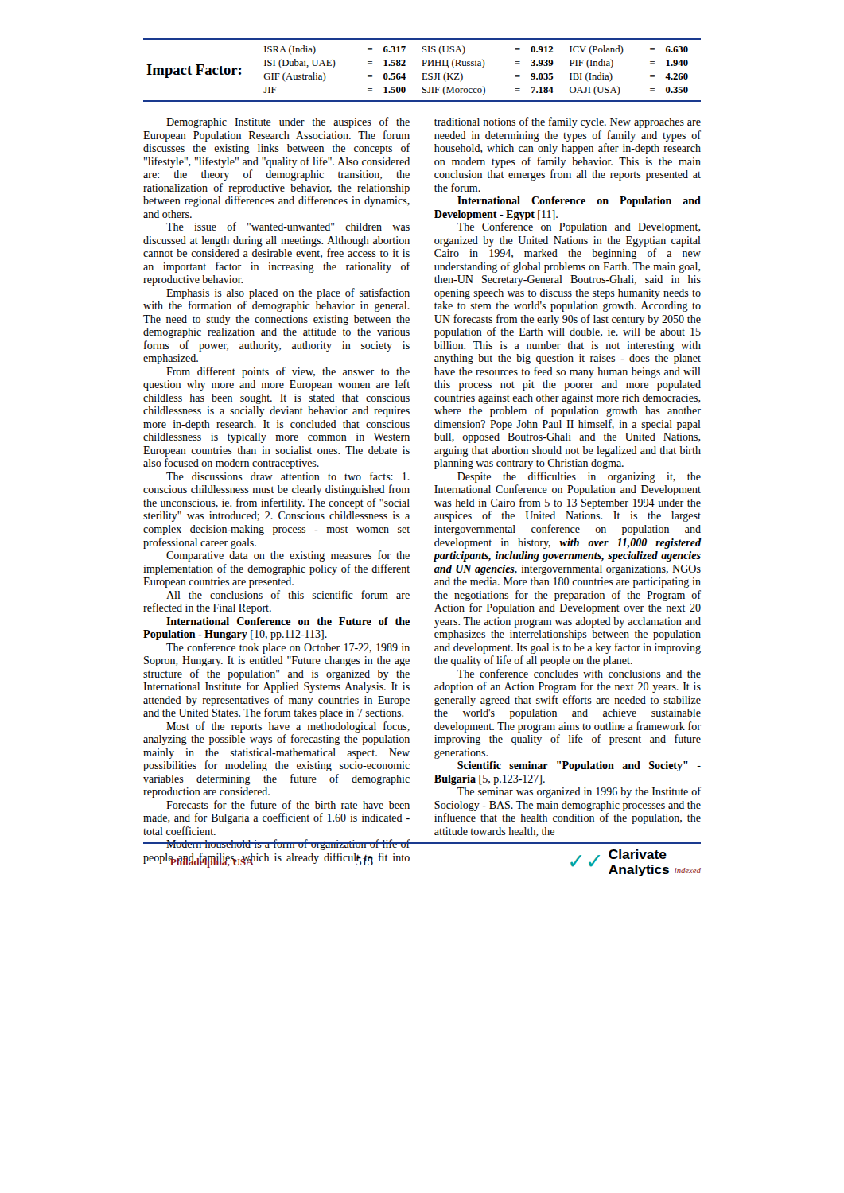| Impact Factor: | ISRA (India) | = | 6.317 | SIS (USA) | = | 0.912 | ICV (Poland) | = | 6.630 |
| ISI (Dubai, UAE) | = | 1.582 | РИНЦ (Russia) | = | 3.939 | PIF (India) | = | 1.940 |
| GIF (Australia) | = | 0.564 | ESJI (KZ) | = | 9.035 | IBI (India) | = | 4.260 |
| JIF | = | 1.500 | SJIF (Morocco) | = | 7.184 | OAJI (USA) | = | 0.350 |
Demographic Institute under the auspices of the European Population Research Association. The forum discusses the existing links between the concepts of "lifestyle", "lifestyle" and "quality of life". Also considered are: the theory of demographic transition, the rationalization of reproductive behavior, the relationship between regional differences and differences in dynamics, and others.
The issue of "wanted-unwanted" children was discussed at length during all meetings. Although abortion cannot be considered a desirable event, free access to it is an important factor in increasing the rationality of reproductive behavior.
Emphasis is also placed on the place of satisfaction with the formation of demographic behavior in general. The need to study the connections existing between the demographic realization and the attitude to the various forms of power, authority, authority in society is emphasized.
From different points of view, the answer to the question why more and more European women are left childless has been sought. It is stated that conscious childlessness is a socially deviant behavior and requires more in-depth research. It is concluded that conscious childlessness is typically more common in Western European countries than in socialist ones. The debate is also focused on modern contraceptives.
The discussions draw attention to two facts: 1. conscious childlessness must be clearly distinguished from the unconscious, ie. from infertility. The concept of "social sterility" was introduced; 2. Conscious childlessness is a complex decision-making process - most women set professional career goals.
Comparative data on the existing measures for the implementation of the demographic policy of the different European countries are presented.
All the conclusions of this scientific forum are reflected in the Final Report.
International Conference on the Future of the Population - Hungary [10, pp.112-113].
The conference took place on October 17-22, 1989 in Sopron, Hungary. It is entitled "Future changes in the age structure of the population" and is organized by the International Institute for Applied Systems Analysis. It is attended by representatives of many countries in Europe and the United States. The forum takes place in 7 sections.
Most of the reports have a methodological focus, analyzing the possible ways of forecasting the population mainly in the statistical-mathematical aspect. New possibilities for modeling the existing socio-economic variables determining the future of demographic reproduction are considered.
Forecasts for the future of the birth rate have been made, and for Bulgaria a coefficient of 1.60 is indicated - total coefficient.
Modern household is a form of organization of life of people and families, which is already difficult to fit into traditional notions of the family cycle. New approaches are needed in determining the types of family and types of household, which can only happen after in-depth research on modern types of family behavior. This is the main conclusion that emerges from all the reports presented at the forum.
International Conference on Population and Development - Egypt [11].
The Conference on Population and Development, organized by the United Nations in the Egyptian capital Cairo in 1994, marked the beginning of a new understanding of global problems on Earth. The main goal, then-UN Secretary-General Boutros-Ghali, said in his opening speech was to discuss the steps humanity needs to take to stem the world's population growth. According to UN forecasts from the early 90s of last century by 2050 the population of the Earth will double, ie. will be about 15 billion. This is a number that is not interesting with anything but the big question it raises - does the planet have the resources to feed so many human beings and will this process not pit the poorer and more populated countries against each other against more rich democracies, where the problem of population growth has another dimension? Pope John Paul II himself, in a special papal bull, opposed Boutros-Ghali and the United Nations, arguing that abortion should not be legalized and that birth planning was contrary to Christian dogma.
Despite the difficulties in organizing it, the International Conference on Population and Development was held in Cairo from 5 to 13 September 1994 under the auspices of the United Nations. It is the largest intergovernmental conference on population and development in history, with over 11,000 registered participants, including governments, specialized agencies and UN agencies, intergovernmental organizations, NGOs and the media. More than 180 countries are participating in the negotiations for the preparation of the Program of Action for Population and Development over the next 20 years. The action program was adopted by acclamation and emphasizes the interrelationships between the population and development. Its goal is to be a key factor in improving the quality of life of all people on the planet.
The conference concludes with conclusions and the adoption of an Action Program for the next 20 years. It is generally agreed that swift efforts are needed to stabilize the world's population and achieve sustainable development. The program aims to outline a framework for improving the quality of life of present and future generations.
Scientific seminar "Population and Society" - Bulgaria [5, p.123-127].
The seminar was organized in 1996 by the Institute of Sociology - BAS. The main demographic processes and the influence that the health condition of the population, the attitude towards health, the
Philadelphia, USA 515 ✓✓ Clarivate Analytics indexed